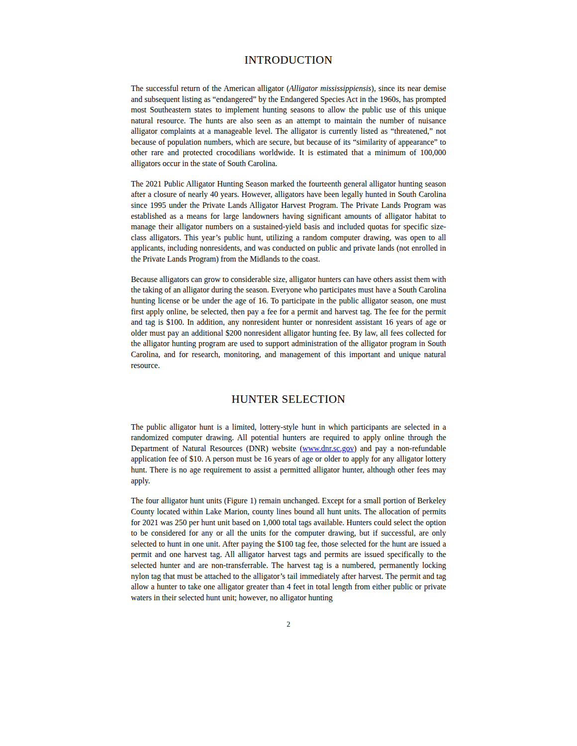INTRODUCTION
The successful return of the American alligator (Alligator mississippiensis), since its near demise and subsequent listing as “endangered” by the Endangered Species Act in the 1960s, has prompted most Southeastern states to implement hunting seasons to allow the public use of this unique natural resource. The hunts are also seen as an attempt to maintain the number of nuisance alligator complaints at a manageable level. The alligator is currently listed as “threatened,” not because of population numbers, which are secure, but because of its “similarity of appearance” to other rare and protected crocodilians worldwide. It is estimated that a minimum of 100,000 alligators occur in the state of South Carolina.
The 2021 Public Alligator Hunting Season marked the fourteenth general alligator hunting season after a closure of nearly 40 years. However, alligators have been legally hunted in South Carolina since 1995 under the Private Lands Alligator Harvest Program. The Private Lands Program was established as a means for large landowners having significant amounts of alligator habitat to manage their alligator numbers on a sustained-yield basis and included quotas for specific size-class alligators. This year’s public hunt, utilizing a random computer drawing, was open to all applicants, including nonresidents, and was conducted on public and private lands (not enrolled in the Private Lands Program) from the Midlands to the coast.
Because alligators can grow to considerable size, alligator hunters can have others assist them with the taking of an alligator during the season. Everyone who participates must have a South Carolina hunting license or be under the age of 16. To participate in the public alligator season, one must first apply online, be selected, then pay a fee for a permit and harvest tag. The fee for the permit and tag is $100. In addition, any nonresident hunter or nonresident assistant 16 years of age or older must pay an additional $200 nonresident alligator hunting fee. By law, all fees collected for the alligator hunting program are used to support administration of the alligator program in South Carolina, and for research, monitoring, and management of this important and unique natural resource.
HUNTER SELECTION
The public alligator hunt is a limited, lottery-style hunt in which participants are selected in a randomized computer drawing. All potential hunters are required to apply online through the Department of Natural Resources (DNR) website (www.dnr.sc.gov) and pay a non-refundable application fee of $10. A person must be 16 years of age or older to apply for any alligator lottery hunt. There is no age requirement to assist a permitted alligator hunter, although other fees may apply.
The four alligator hunt units (Figure 1) remain unchanged. Except for a small portion of Berkeley County located within Lake Marion, county lines bound all hunt units. The allocation of permits for 2021 was 250 per hunt unit based on 1,000 total tags available. Hunters could select the option to be considered for any or all the units for the computer drawing, but if successful, are only selected to hunt in one unit. After paying the $100 tag fee, those selected for the hunt are issued a permit and one harvest tag. All alligator harvest tags and permits are issued specifically to the selected hunter and are non-transferrable. The harvest tag is a numbered, permanently locking nylon tag that must be attached to the alligator’s tail immediately after harvest. The permit and tag allow a hunter to take one alligator greater than 4 feet in total length from either public or private waters in their selected hunt unit; however, no alligator hunting
2